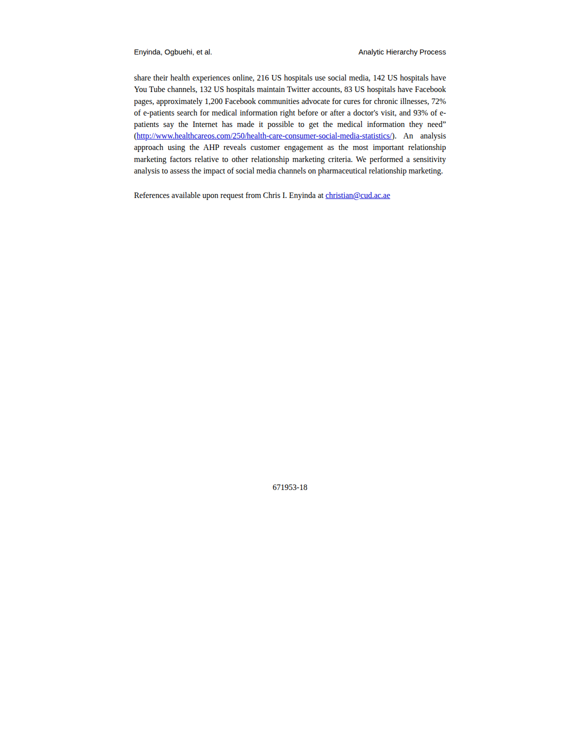Enyinda, Ogbuehi, et al. Analytic Hierarchy Process
share their health experiences online, 216 US hospitals use social media, 142 US hospitals have You Tube channels, 132 US hospitals maintain Twitter accounts, 83 US hospitals have Facebook pages, approximately 1,200 Facebook communities advocate for cures for chronic illnesses, 72% of e-patients search for medical information right before or after a doctor's visit, and 93% of e-patients say the Internet has made it possible to get the medical information they need” (http://www.healthcareos.com/250/health-care-consumer-social-media-statistics/). An analysis approach using the AHP reveals customer engagement as the most important relationship marketing factors relative to other relationship marketing criteria. We performed a sensitivity analysis to assess the impact of social media channels on pharmaceutical relationship marketing.
References available upon request from Chris I. Enyinda at christian@cud.ac.ae
671953-18